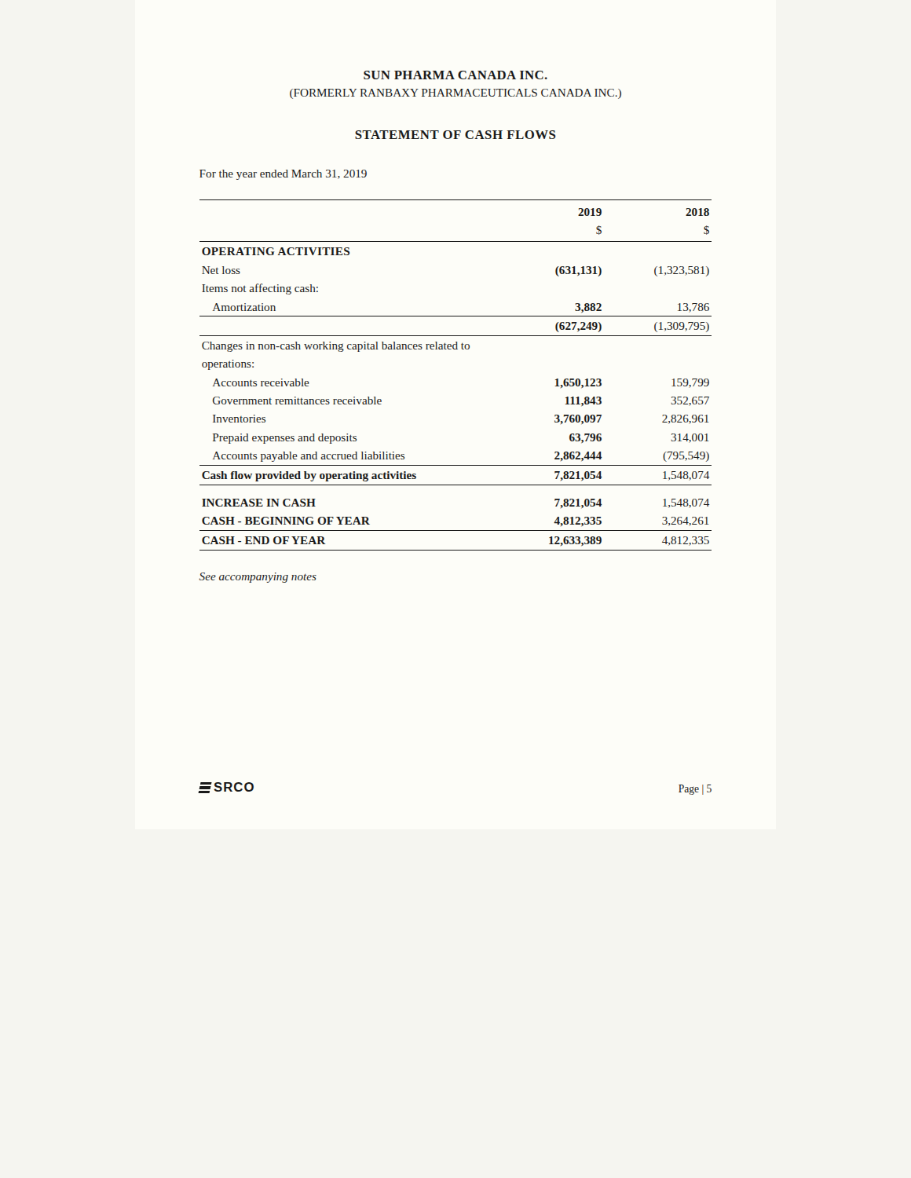SUN PHARMA CANADA INC.
(FORMERLY RANBAXY PHARMACEUTICALS CANADA INC.)
STATEMENT OF CASH FLOWS
For the year ended March 31, 2019
| | 2019 | 2018 |
| --- | --- | --- |
| | $ | $ |
| OPERATING ACTIVITIES | | |
| Net loss | (631,131) | (1,323,581) |
| Items not affecting cash: | | |
| Amortization | 3,882 | 13,786 |
| | (627,249) | (1,309,795) |
| Changes in non-cash working capital balances related to | | |
| operations: | | |
| Accounts receivable | 1,650,123 | 159,799 |
| Government remittances receivable | 111,843 | 352,657 |
| Inventories | 3,760,097 | 2,826,961 |
| Prepaid expenses and deposits | 63,796 | 314,001 |
| Accounts payable and accrued liabilities | 2,862,444 | (795,549) |
| Cash flow provided by operating activities | 7,821,054 | 1,548,074 |
| INCREASE IN CASH | 7,821,054 | 1,548,074 |
| CASH - BEGINNING OF YEAR | 4,812,335 | 3,264,261 |
| CASH - END OF YEAR | 12,633,389 | 4,812,335 |
See accompanying notes
SRCO Page | 5